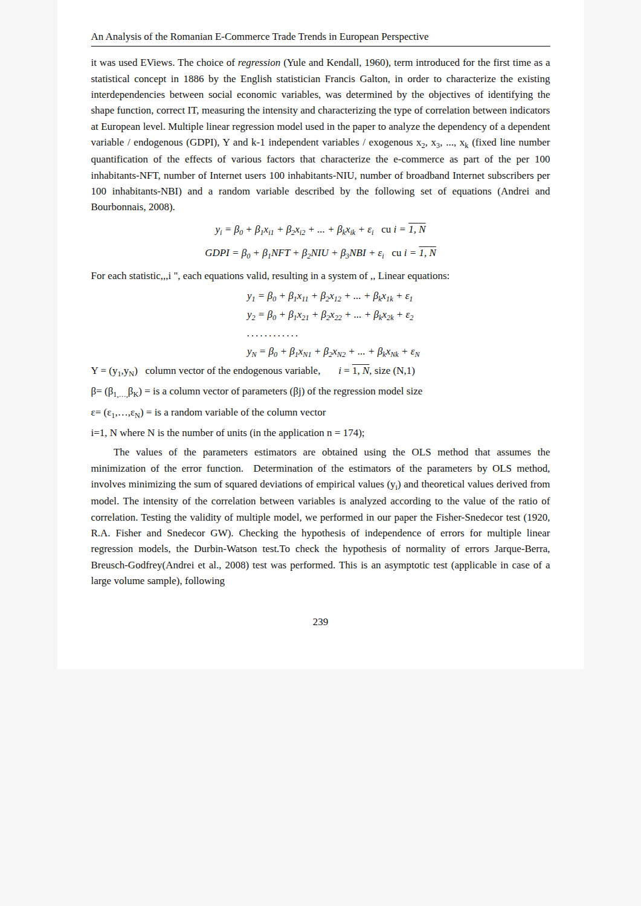An Analysis of the Romanian E-Commerce Trade Trends in European Perspective
it was used EViews. The choice of regression (Yule and Kendall, 1960), term introduced for the first time as a statistical concept in 1886 by the English statistician Francis Galton, in order to characterize the existing interdependencies between social economic variables, was determined by the objectives of identifying the shape function, correct IT, measuring the intensity and characterizing the type of correlation between indicators at European level. Multiple linear regression model used in the paper to analyze the dependency of a dependent variable / endogenous (GDPI), Y and k-1 independent variables / exogenous x2, x3, ..., xk (fixed line number quantification of the effects of various factors that characterize the e-commerce as part of the per 100 inhabitants-NFT, number of Internet users 100 inhabitants-NIU, number of broadband Internet subscribers per 100 inhabitants-NBI) and a random variable described by the following set of equations (Andrei and Bourbonnais, 2008).
yi = β0 + β1xi1 + β2xi2 + ... + βkxik + εi cu i = 1, N
GDPI = β0 + β1NFT + β2NIU + β3NBI + εi cu i = 1, N
For each statistic,,,i ", each equations valid, resulting in a system of ,, Linear equations:
y1 = β0 + β1x11 + β2x12 + ... + βkx1k + ε1
y2 = β0 + β1x21 + β2x22 + ... + βkx2k + ε2
............
yN = β0 + β1xN1 + β2xN2 + ... + βkxNk + εN
Y = (y1,yN) column vector of the endogenous variable, i = 1, N, size (N,1)
β= (β1,…,βK) = is a column vector of parameters (βj) of the regression model size
ε= (ε1,…,εN) = is a random variable of the column vector
i=1, N where N is the number of units (in the application n = 174);
The values of the parameters estimators are obtained using the OLS method that assumes the minimization of the error function. Determination of the estimators of the parameters by OLS method, involves minimizing the sum of squared deviations of empirical values (yi) and theoretical values derived from model. The intensity of the correlation between variables is analyzed according to the value of the ratio of correlation. Testing the validity of multiple model, we performed in our paper the Fisher-Snedecor test (1920, R.A. Fisher and Snedecor GW). Checking the hypothesis of independence of errors for multiple linear regression models, the Durbin-Watson test.To check the hypothesis of normality of errors Jarque-Berra, Breusch-Godfrey(Andrei et al., 2008) test was performed. This is an asymptotic test (applicable in case of a large volume sample), following
239